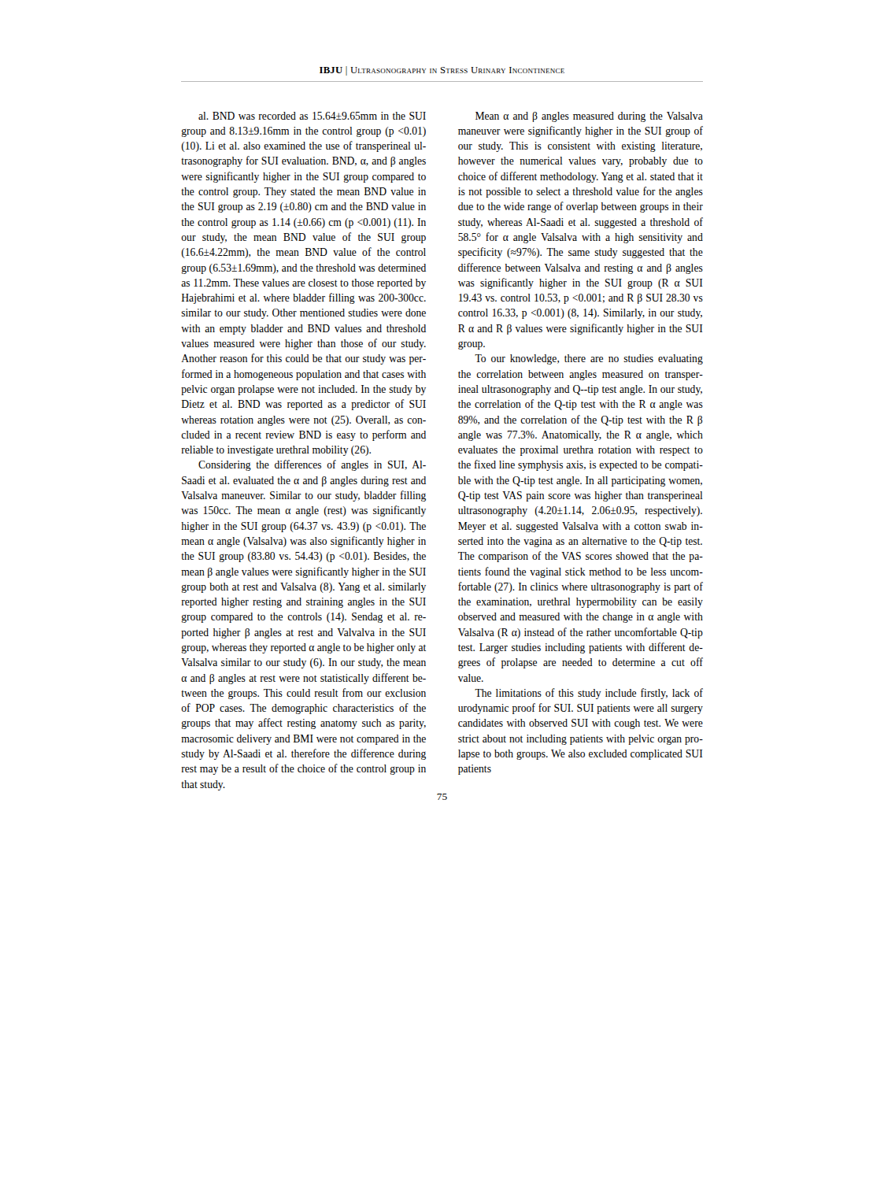IBJU | Ultrasonography in Stress Urinary Incontinence
al. BND was recorded as 15.64±9.65mm in the SUI group and 8.13±9.16mm in the control group (p <0.01) (10). Li et al. also examined the use of transperineal ultrasonography for SUI evaluation. BND, α, and β angles were significantly higher in the SUI group compared to the control group. They stated the mean BND value in the SUI group as 2.19 (±0.80) cm and the BND value in the control group as 1.14 (±0.66) cm (p <0.001) (11). In our study, the mean BND value of the SUI group (16.6±4.22mm), the mean BND value of the control group (6.53±1.69mm), and the threshold was determined as 11.2mm. These values are closest to those reported by Hajebrahimi et al. where bladder filling was 200-300cc. similar to our study. Other mentioned studies were done with an empty bladder and BND values and threshold values measured were higher than those of our study. Another reason for this could be that our study was performed in a homogeneous population and that cases with pelvic organ prolapse were not included. In the study by Dietz et al. BND was reported as a predictor of SUI whereas rotation angles were not (25). Overall, as concluded in a recent review BND is easy to perform and reliable to investigate urethral mobility (26).
Considering the differences of angles in SUI, Al-Saadi et al. evaluated the α and β angles during rest and Valsalva maneuver. Similar to our study, bladder filling was 150cc. The mean α angle (rest) was significantly higher in the SUI group (64.37 vs. 43.9) (p <0.01). The mean α angle (Valsalva) was also significantly higher in the SUI group (83.80 vs. 54.43) (p <0.01). Besides, the mean β angle values were significantly higher in the SUI group both at rest and Valsalva (8). Yang et al. similarly reported higher resting and straining angles in the SUI group compared to the controls (14). Sendag et al. reported higher β angles at rest and Valvalva in the SUI group, whereas they reported α angle to be higher only at Valsalva similar to our study (6). In our study, the mean α and β angles at rest were not statistically different between the groups. This could result from our exclusion of POP cases. The demographic characteristics of the groups that may affect resting anatomy such as parity, macrosomic delivery and BMI were not compared in the study by Al-Saadi et al. therefore the difference during rest may be a result of the choice of the control group in that study.
Mean α and β angles measured during the Valsalva maneuver were significantly higher in the SUI group of our study. This is consistent with existing literature, however the numerical values vary, probably due to choice of different methodology. Yang et al. stated that it is not possible to select a threshold value for the angles due to the wide range of overlap between groups in their study, whereas Al-Saadi et al. suggested a threshold of 58.5° for α angle Valsalva with a high sensitivity and specificity (≈97%). The same study suggested that the difference between Valsalva and resting α and β angles was significantly higher in the SUI group (R α SUI 19.43 vs. control 10.53, p <0.001; and R β SUI 28.30 vs control 16.33, p <0.001) (8, 14). Similarly, in our study, R α and R β values were significantly higher in the SUI group.
To our knowledge, there are no studies evaluating the correlation between angles measured on transperineal ultrasonography and Q--tip test angle. In our study, the correlation of the Q-tip test with the R α angle was 89%, and the correlation of the Q-tip test with the R β angle was 77.3%. Anatomically, the R α angle, which evaluates the proximal urethra rotation with respect to the fixed line symphysis axis, is expected to be compatible with the Q-tip test angle. In all participating women, Q-tip test VAS pain score was higher than transperineal ultrasonography (4.20±1.14, 2.06±0.95, respectively). Meyer et al. suggested Valsalva with a cotton swab inserted into the vagina as an alternative to the Q-tip test. The comparison of the VAS scores showed that the patients found the vaginal stick method to be less uncomfortable (27). In clinics where ultrasonography is part of the examination, urethral hypermobility can be easily observed and measured with the change in α angle with Valsalva (R α) instead of the rather uncomfortable Q-tip test. Larger studies including patients with different degrees of prolapse are needed to determine a cut off value.
The limitations of this study include firstly, lack of urodynamic proof for SUI. SUI patients were all surgery candidates with observed SUI with cough test. We were strict about not including patients with pelvic organ prolapse to both groups. We also excluded complicated SUI patients
75